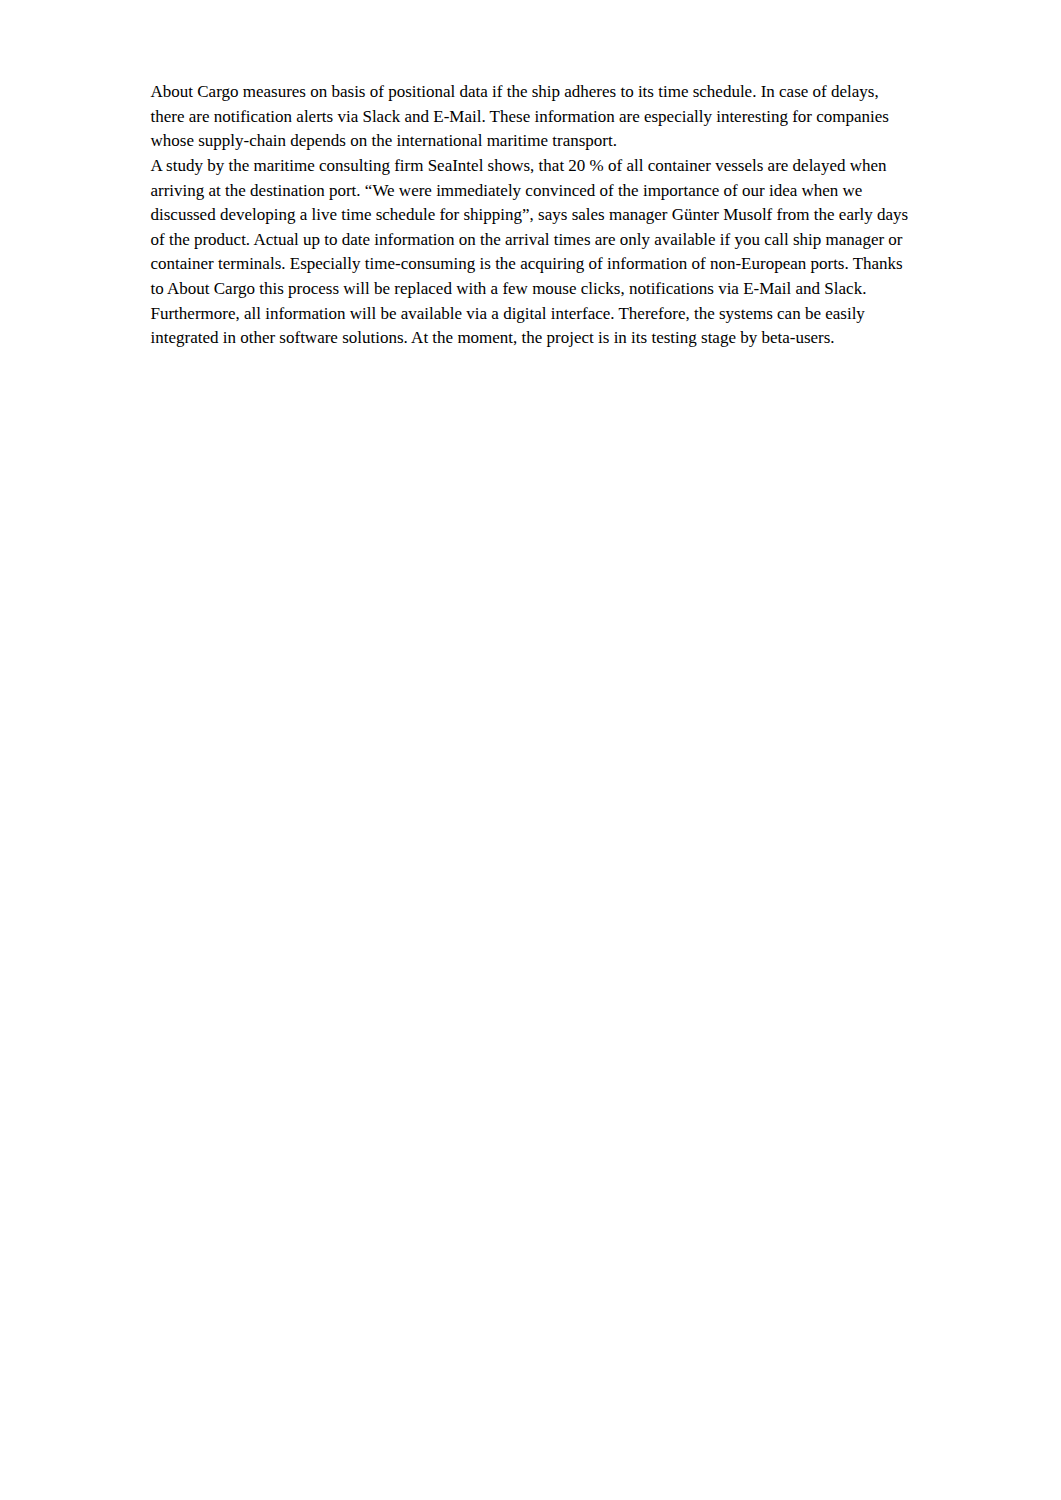About Cargo measures on basis of positional data if the ship adheres to its time schedule. In case of delays, there are notification alerts via Slack and E-Mail. These information are especially interesting for companies whose supply-chain depends on the international maritime transport.
A study by the maritime consulting firm SeaIntel shows, that 20 % of all container vessels are delayed when arriving at the destination port. “We were immediately convinced of the importance of our idea when we discussed developing a live time schedule for shipping”, says sales manager Günter Musolf from the early days of the product. Actual up to date information on the arrival times are only available if you call ship manager or container terminals. Especially time-consuming is the acquiring of information of non-European ports. Thanks to About Cargo this process will be replaced with a few mouse clicks, notifications via E-Mail and Slack. Furthermore, all information will be available via a digital interface. Therefore, the systems can be easily integrated in other software solutions. At the moment, the project is in its testing stage by beta-users.